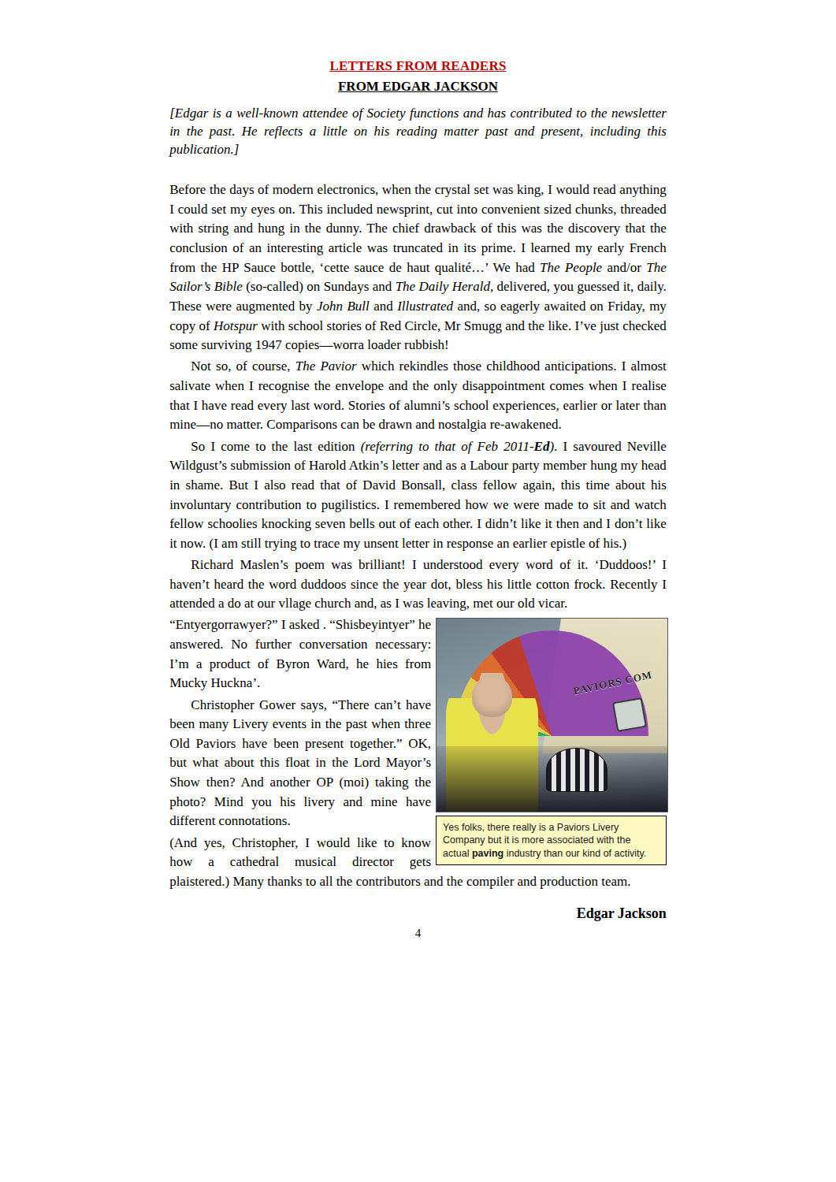LETTERS FROM READERS
FROM EDGAR JACKSON
[Edgar is a well-known attendee of Society functions and has contributed to the newsletter in the past. He reflects a little on his reading matter past and present, including this publication.]
Before the days of modern electronics, when the crystal set was king, I would read anything I could set my eyes on. This included newsprint, cut into convenient sized chunks, threaded with string and hung in the dunny. The chief drawback of this was the discovery that the conclusion of an interesting article was truncated in its prime. I learned my early French from the HP Sauce bottle, ‘cette sauce de haut qualité…’ We had The People and/or The Sailor’s Bible (so-called) on Sundays and The Daily Herald, delivered, you guessed it, daily. These were augmented by John Bull and Illustrated and, so eagerly awaited on Friday, my copy of Hotspur with school stories of Red Circle, Mr Smugg and the like. I’ve just checked some surviving 1947 copies—worra loader rubbish!
Not so, of course, The Pavior which rekindles those childhood anticipations. I almost salivate when I recognise the envelope and the only disappointment comes when I realise that I have read every last word. Stories of alumni’s school experiences, earlier or later than mine—no matter. Comparisons can be drawn and nostalgia re-awakened.
So I come to the last edition (referring to that of Feb 2011-Ed). I savoured Neville Wildgust’s submission of Harold Atkin’s letter and as a Labour party member hung my head in shame. But I also read that of David Bonsall, class fellow again, this time about his involuntary contribution to pugilistics. I remembered how we were made to sit and watch fellow schoolies knocking seven bells out of each other. I didn’t like it then and I don’t like it now. (I am still trying to trace my unsent letter in response an earlier epistle of his.)
Richard Maslen’s poem was brilliant! I understood every word of it. ‘Duddoos!’ I haven’t heard the word duddoos since the year dot, bless his little cotton frock. Recently I attended a do at our vllage church and, as I was leaving, met our old vicar.
PAVIORS COM
Yes folks, there really is a Paviors Livery Company but it is more associated with the actual paving industry than our kind of activity.
“Entyergorrawyer?” I asked . “Shisbeyintyer” he answered. No further conversation necessary: I’m a product of Byron Ward, he hies from Mucky Huckna’.
Christopher Gower says, “There can’t have been many Livery events in the past when three Old Paviors have been present together.” OK, but what about this float in the Lord Mayor’s Show then? And another OP (moi) taking the photo? Mind you his livery and mine have different connotations.
(And yes, Christopher, I would like to know how a cathedral musical director gets plaistered.) Many thanks to all the contributors and the compiler and production team.
Edgar Jackson
4